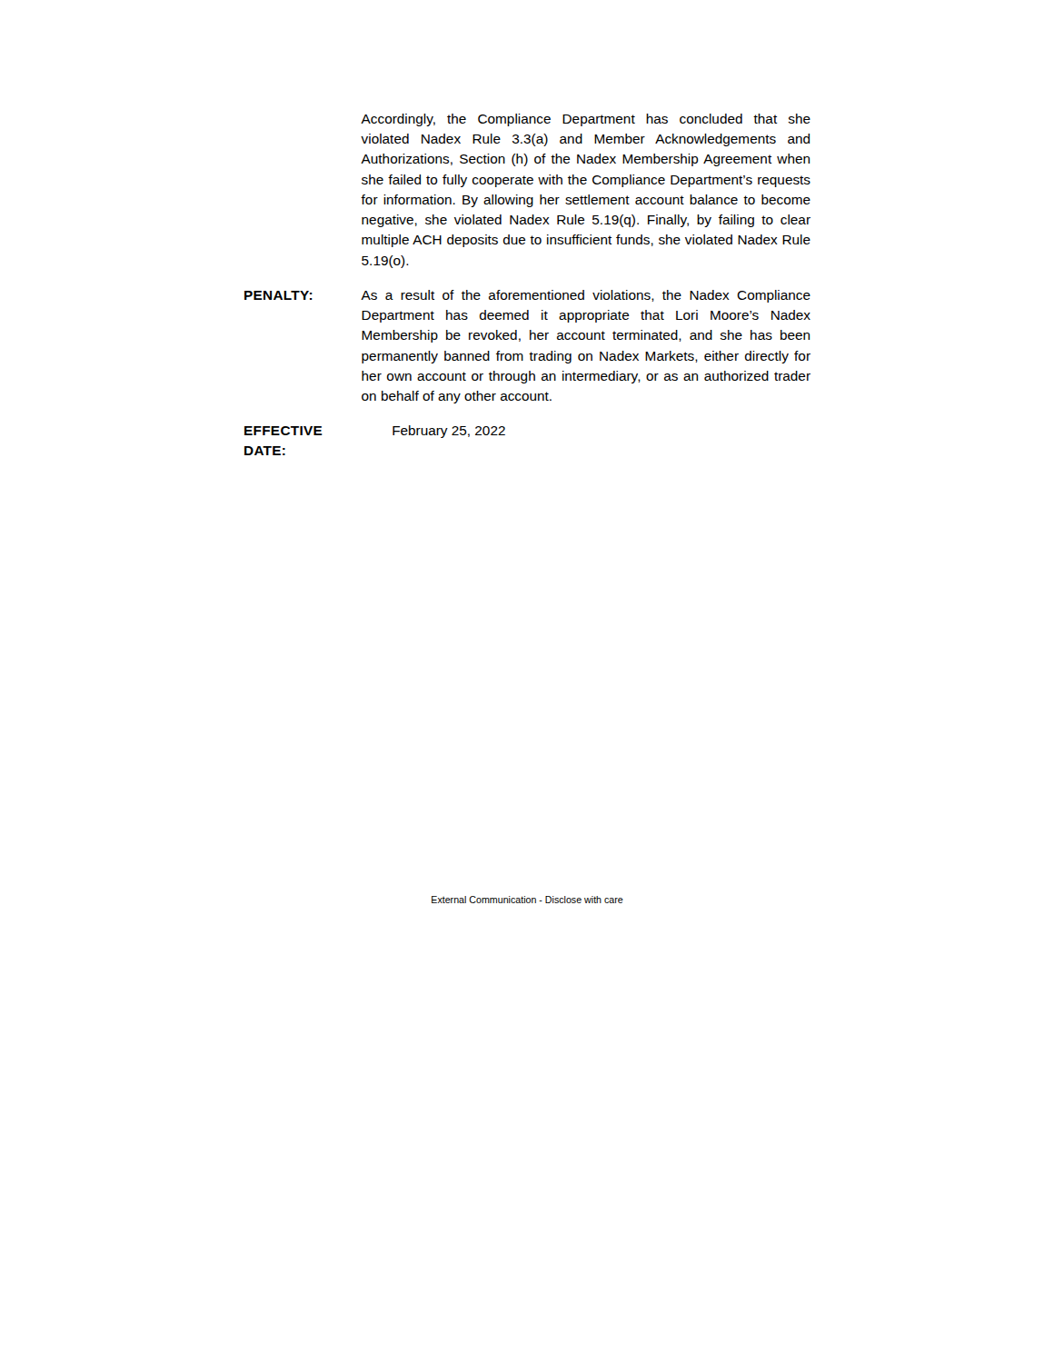Accordingly, the Compliance Department has concluded that she violated Nadex Rule 3.3(a) and Member Acknowledgements and Authorizations, Section (h) of the Nadex Membership Agreement when she failed to fully cooperate with the Compliance Department’s requests for information. By allowing her settlement account balance to become negative, she violated Nadex Rule 5.19(q). Finally, by failing to clear multiple ACH deposits due to insufficient funds, she violated Nadex Rule 5.19(o).
PENALTY:
As a result of the aforementioned violations, the Nadex Compliance Department has deemed it appropriate that Lori Moore’s Nadex Membership be revoked, her account terminated, and she has been permanently banned from trading on Nadex Markets, either directly for her own account or through an intermediary, or as an authorized trader on behalf of any other account.
EFFECTIVE DATE:
February 25, 2022
External Communication - Disclose with care